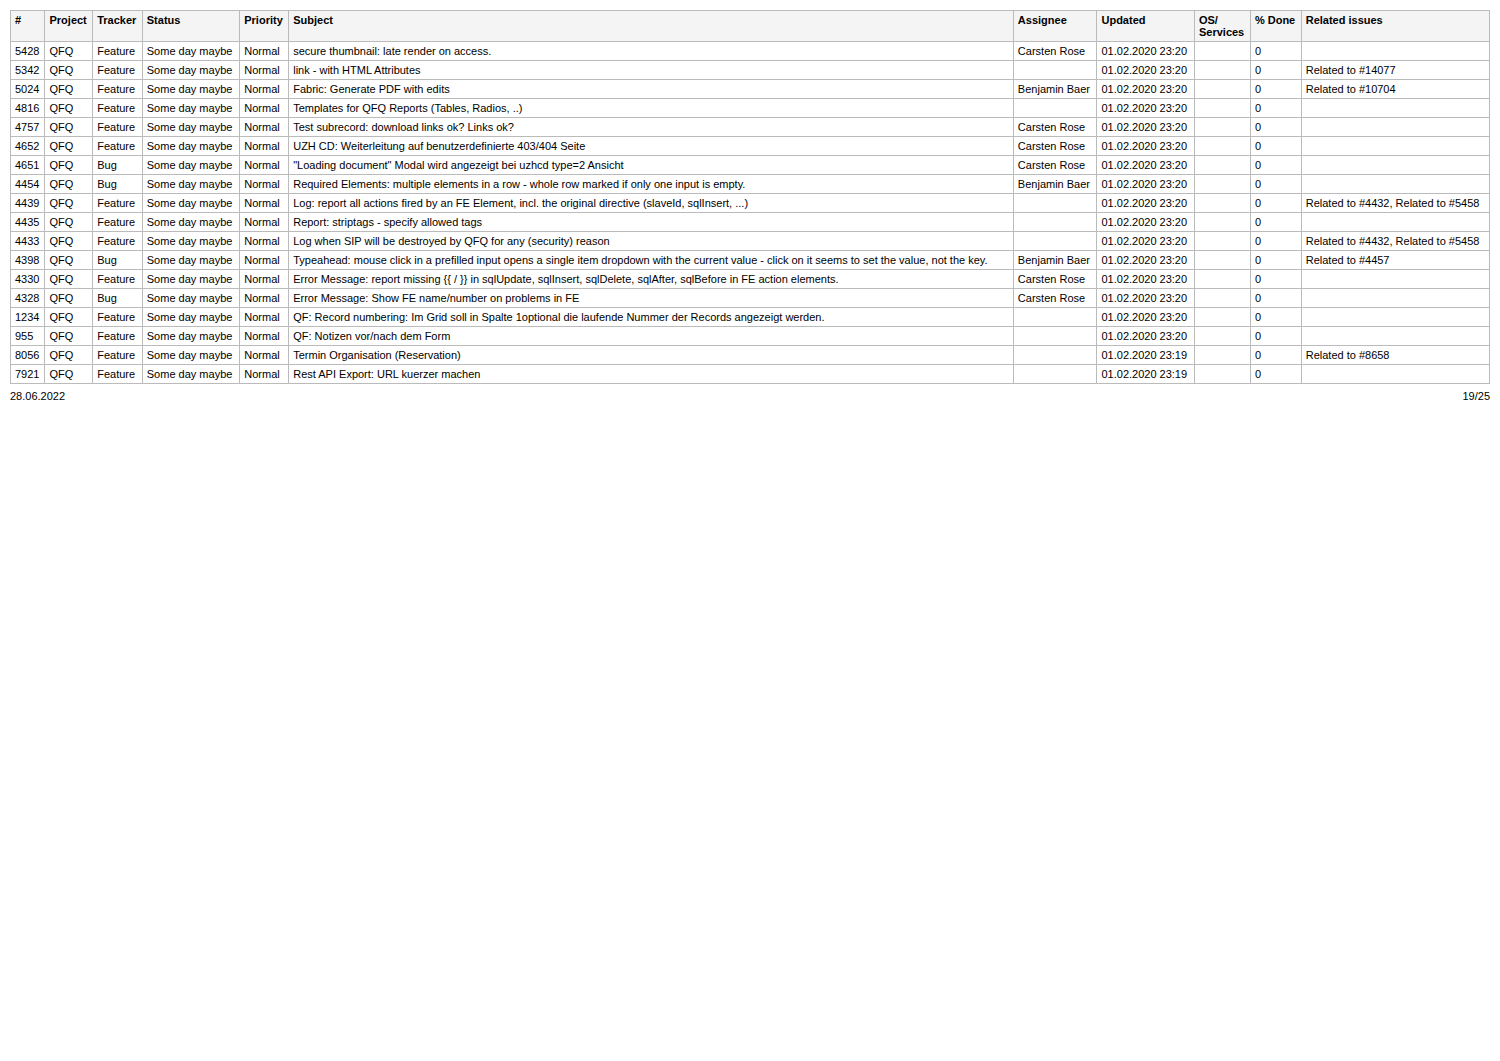| # | Project | Tracker | Status | Priority | Subject | Assignee | Updated | OS/ Services | % Done | Related issues |
| --- | --- | --- | --- | --- | --- | --- | --- | --- | --- | --- |
| 5428 | QFQ | Feature | Some day maybe | Normal | secure thumbnail: late render on access. | Carsten Rose | 01.02.2020 23:20 | | 0 | |
| 5342 | QFQ | Feature | Some day maybe | Normal | link - with HTML Attributes | | 01.02.2020 23:20 | | 0 | Related to #14077 |
| 5024 | QFQ | Feature | Some day maybe | Normal | Fabric: Generate PDF with edits | Benjamin Baer | 01.02.2020 23:20 | | 0 | Related to #10704 |
| 4816 | QFQ | Feature | Some day maybe | Normal | Templates for QFQ Reports (Tables, Radios, ..) | | 01.02.2020 23:20 | | 0 | |
| 4757 | QFQ | Feature | Some day maybe | Normal | Test subrecord: download links ok? Links ok? | Carsten Rose | 01.02.2020 23:20 | | 0 | |
| 4652 | QFQ | Feature | Some day maybe | Normal | UZH CD: Weiterleitung auf benutzerdefinierte 403/404 Seite | Carsten Rose | 01.02.2020 23:20 | | 0 | |
| 4651 | QFQ | Bug | Some day maybe | Normal | "Loading document" Modal wird angezeigt bei uzhcd type=2 Ansicht | Carsten Rose | 01.02.2020 23:20 | | 0 | |
| 4454 | QFQ | Bug | Some day maybe | Normal | Required Elements: multiple elements in a row - whole row marked if only one input is empty. | Benjamin Baer | 01.02.2020 23:20 | | 0 | |
| 4439 | QFQ | Feature | Some day maybe | Normal | Log: report all actions fired by an FE Element, incl. the original directive (slaveId, sqlInsert, ...) | | 01.02.2020 23:20 | | 0 | Related to #4432, Related to #5458 |
| 4435 | QFQ | Feature | Some day maybe | Normal | Report: striptags - specify allowed tags | | 01.02.2020 23:20 | | 0 | |
| 4433 | QFQ | Feature | Some day maybe | Normal | Log when SIP will be destroyed by QFQ for any (security) reason | | 01.02.2020 23:20 | | 0 | Related to #4432, Related to #5458 |
| 4398 | QFQ | Bug | Some day maybe | Normal | Typeahead: mouse click in a prefilled input opens a single item dropdown with the current value - click on it seems to set the value, not the key. | Benjamin Baer | 01.02.2020 23:20 | | 0 | Related to #4457 |
| 4330 | QFQ | Feature | Some day maybe | Normal | Error Message: report missing {{ / }} in sqlUpdate, sqlInsert, sqlDelete, sqlAfter, sqlBefore in FE action elements. | Carsten Rose | 01.02.2020 23:20 | | 0 | |
| 4328 | QFQ | Bug | Some day maybe | Normal | Error Message: Show FE name/number on problems in FE | Carsten Rose | 01.02.2020 23:20 | | 0 | |
| 1234 | QFQ | Feature | Some day maybe | Normal | QF: Record numbering: Im Grid soll in Spalte 1optional die laufende Nummer der Records angezeigt werden. | | 01.02.2020 23:20 | | 0 | |
| 955 | QFQ | Feature | Some day maybe | Normal | QF: Notizen vor/nach dem Form | | 01.02.2020 23:20 | | 0 | |
| 8056 | QFQ | Feature | Some day maybe | Normal | Termin Organisation (Reservation) | | 01.02.2020 23:19 | | 0 | Related to #8658 |
| 7921 | QFQ | Feature | Some day maybe | Normal | Rest API Export: URL kuerzer machen | | 01.02.2020 23:19 | | 0 | |
28.06.2022 19/25